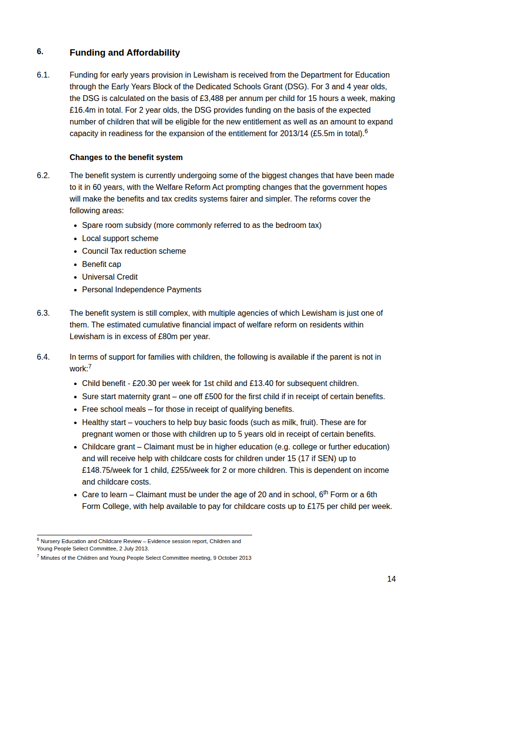6.
Funding and Affordability
6.1.
Funding for early years provision in Lewisham is received from the Department for Education through the Early Years Block of the Dedicated Schools Grant (DSG). For 3 and 4 year olds, the DSG is calculated on the basis of £3,488 per annum per child for 15 hours a week, making £16.4m in total. For 2 year olds, the DSG provides funding on the basis of the expected number of children that will be eligible for the new entitlement as well as an amount to expand capacity in readiness for the expansion of the entitlement for 2013/14 (£5.5m in total).6
Changes to the benefit system
6.2.
The benefit system is currently undergoing some of the biggest changes that have been made to it in 60 years, with the Welfare Reform Act prompting changes that the government hopes will make the benefits and tax credits systems fairer and simpler. The reforms cover the following areas:
Spare room subsidy (more commonly referred to as the bedroom tax)
Local support scheme
Council Tax reduction scheme
Benefit cap
Universal Credit
Personal Independence Payments
6.3.
The benefit system is still complex, with multiple agencies of which Lewisham is just one of them. The estimated cumulative financial impact of welfare reform on residents within Lewisham is in excess of £80m per year.
6.4.
In terms of support for families with children, the following is available if the parent is not in work:7
Child benefit - £20.30 per week for 1st child and £13.40 for subsequent children.
Sure start maternity grant – one off £500 for the first child if in receipt of certain benefits.
Free school meals – for those in receipt of qualifying benefits.
Healthy start – vouchers to help buy basic foods (such as milk, fruit). These are for pregnant women or those with children up to 5 years old in receipt of certain benefits.
Childcare grant – Claimant must be in higher education (e.g. college or further education) and will receive help with childcare costs for children under 15 (17 if SEN) up to £148.75/week for 1 child, £255/week for 2 or more children. This is dependent on income and childcare costs.
Care to learn – Claimant must be under the age of 20 and in school, 6th Form or a 6th Form College, with help available to pay for childcare costs up to £175 per child per week.
6 Nursery Education and Childcare Review – Evidence session report, Children and Young People Select Committee, 2 July 2013.
7 Minutes of the Children and Young People Select Committee meeting, 9 October 2013
14